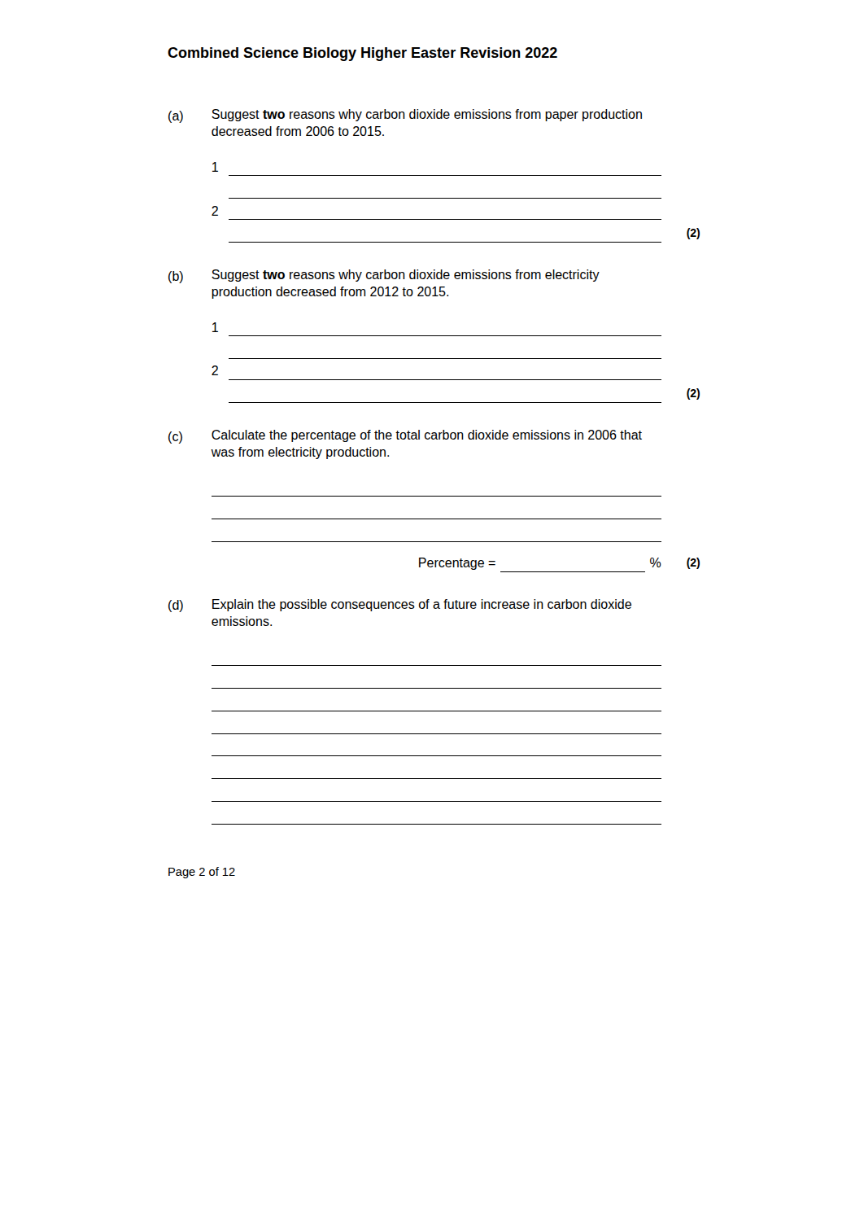Combined Science Biology Higher Easter Revision 2022
(a)
Suggest two reasons why carbon dioxide emissions from paper production decreased from 2006 to 2015.
1
2
(2)
(b)
Suggest two reasons why carbon dioxide emissions from electricity production decreased from 2012 to 2015.
1
2
(2)
(c)
Calculate the percentage of the total carbon dioxide emissions in 2006 that was from electricity production.
Percentage = %
(2)
(d)
Explain the possible consequences of a future increase in carbon dioxide emissions.
Page 2 of 12